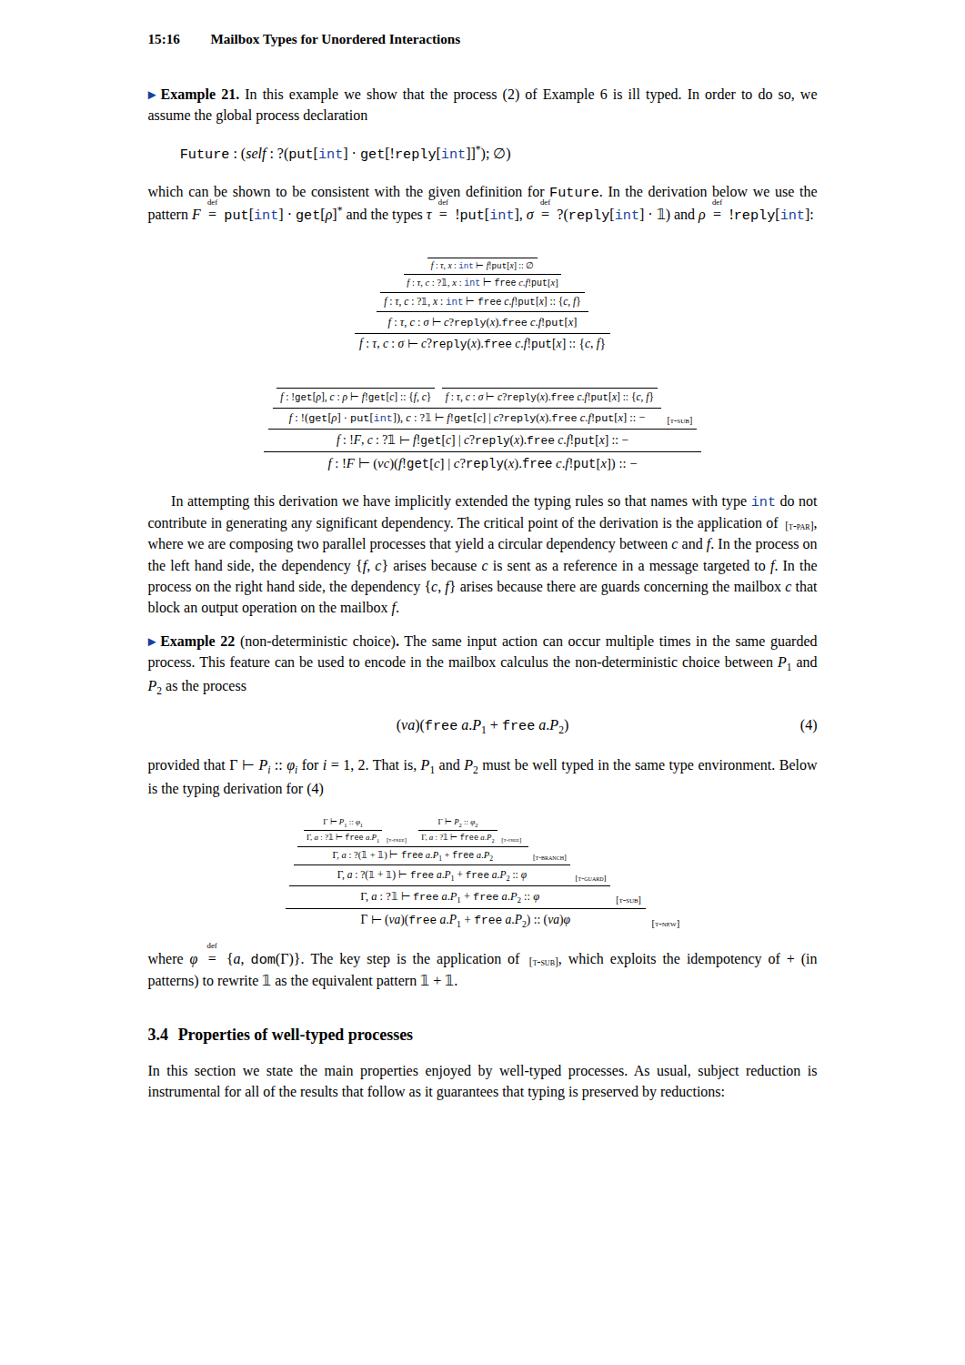15:16 Mailbox Types for Unordered Interactions
▸ Example 21. In this example we show that the process (2) of Example 6 is ill typed. In order to do so, we assume the global process declaration
Future : (self : ?(put[int] · get[!reply[int]]*); ∅)
which can be shown to be consistent with the given definition for Future. In the derivation below we use the pattern F def= put[int] · get[ρ]* and the types τ def= !put[int], σ def= ?(reply[int] · 𝟙) and ρ def= !reply[int]:
f : τ, x : int ⊢ f!put[x] :: ∅ f : τ, c : ?𝟙, x : int ⊢ free c.f!put[x] f : τ, c : ?𝟙, x : int ⊢ free c.f!put[x] :: {c, f} f : τ, c : σ ⊢ c?reply(x).free c.f!put[x] f : τ, c : σ ⊢ c?reply(x).free c.f!put[x] :: {c, f}
f : !get[ρ], c : ρ ⊢ f!get[c] :: {f, c} f : τ, c : σ ⊢ c?reply(x).free c.f!put[x] :: {c, f} f : !(get[ρ] · put[int]), c : ?𝟙 ⊢ f!get[c] | c?reply(x).free c.f!put[x] :: − [t-sub] f : !F, c : ?𝟙 ⊢ f!get[c] | c?reply(x).free c.f!put[x] :: − f : !F ⊢ (νc)(f!get[c] | c?reply(x).free c.f!put[x]) :: −
In attempting this derivation we have implicitly extended the typing rules so that names with type int do not contribute in generating any significant dependency. The critical point of the derivation is the application of [t-par], where we are composing two parallel processes that yield a circular dependency between c and f. In the process on the left hand side, the dependency {f, c} arises because c is sent as a reference in a message targeted to f. In the process on the right hand side, the dependency {c, f} arises because there are guards concerning the mailbox c that block an output operation on the mailbox f.
▸ Example 22 (non-deterministic choice). The same input action can occur multiple times in the same guarded process. This feature can be used to encode in the mailbox calculus the non-deterministic choice between P1 and P2 as the process
(νa)(free a.P1 + free a.P2) (4)
provided that Γ ⊢ Pi :: φi for i = 1, 2. That is, P1 and P2 must be well typed in the same type environment. Below is the typing derivation for (4)
Γ ⊢ P1 :: φ1 Γ, a : ?𝟙 ⊢ free a.P1 [t-free] Γ ⊢ P2 :: φ2 Γ, a : ?𝟙 ⊢ free a.P2 [t-free] Γ, a : ?(𝟙 + 𝟙) ⊢ free a.P1 + free a.P2 [t-branch] Γ, a : ?(𝟙 + 𝟙) ⊢ free a.P1 + free a.P2 :: φ [t-guard] Γ, a : ?𝟙 ⊢ free a.P1 + free a.P2 :: φ [t-sub] Γ ⊢ (νa)(free a.P1 + free a.P2) :: (νa)φ [t-new]
where φ def= {a, dom(Γ)}. The key step is the application of [t-sub], which exploits the idempotency of + (in patterns) to rewrite 𝟙 as the equivalent pattern 𝟙 + 𝟙.
3.4 Properties of well-typed processes
In this section we state the main properties enjoyed by well-typed processes. As usual, subject reduction is instrumental for all of the results that follow as it guarantees that typing is preserved by reductions: